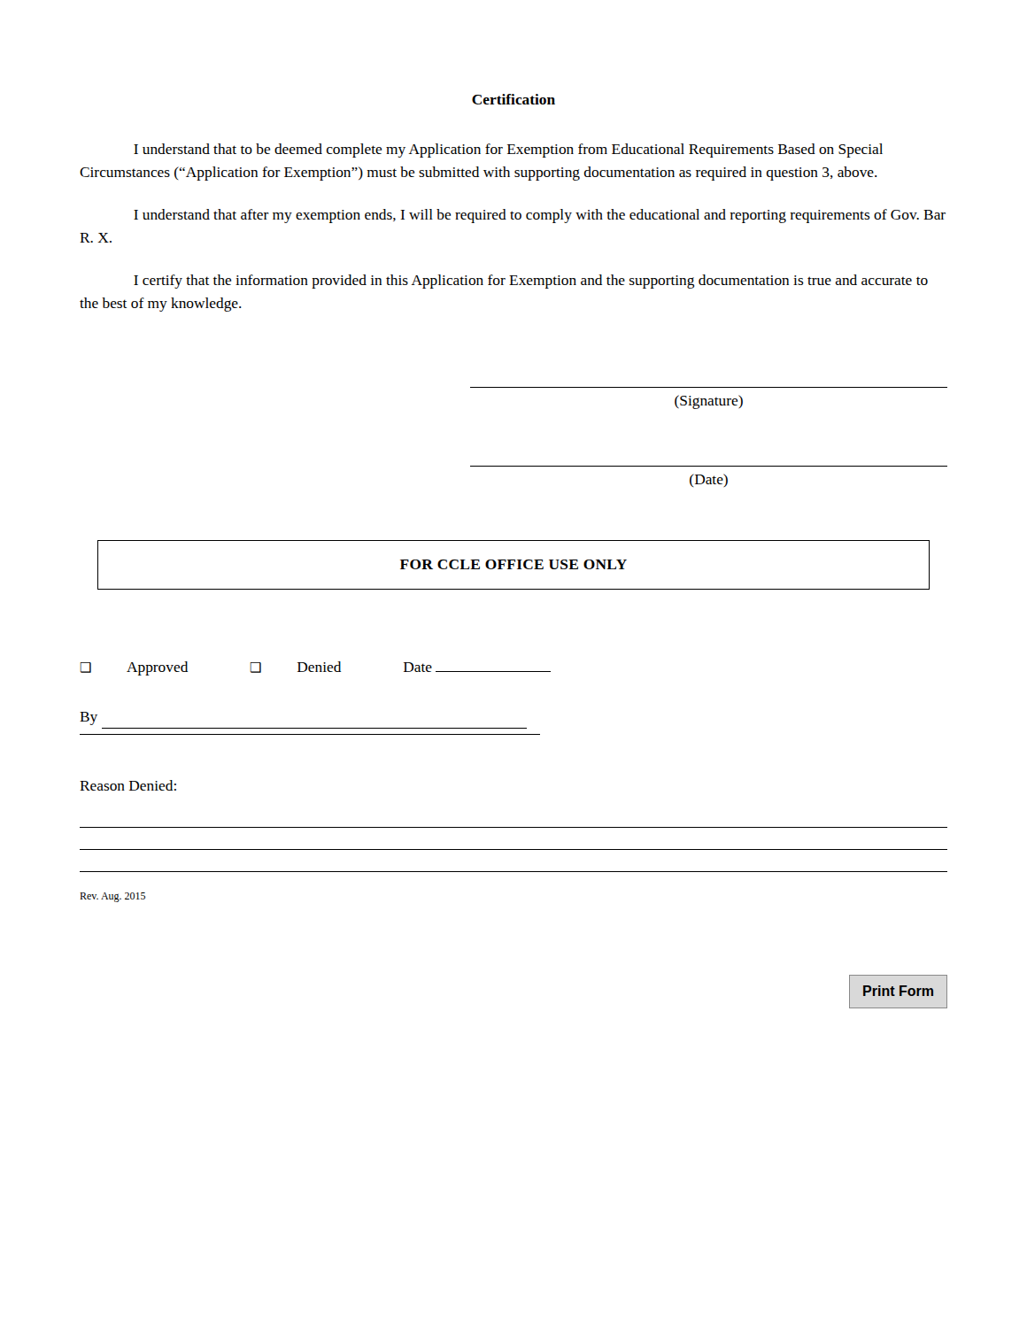Certification
I understand that to be deemed complete my Application for Exemption from Educational Requirements Based on Special Circumstances (“Application for Exemption”) must be submitted with supporting documentation as required in question 3, above.
I understand that after my exemption ends, I will be required to comply with the educational and reporting requirements of Gov. Bar R. X.
I certify that the information provided in this Application for Exemption and the supporting documentation is true and accurate to the best of my knowledge.
(Signature)
(Date)
FOR CCLE OFFICE USE ONLY
❑Approved ❑Denied Date
By
Reason Denied:
Rev. Aug. 2015
Print Form